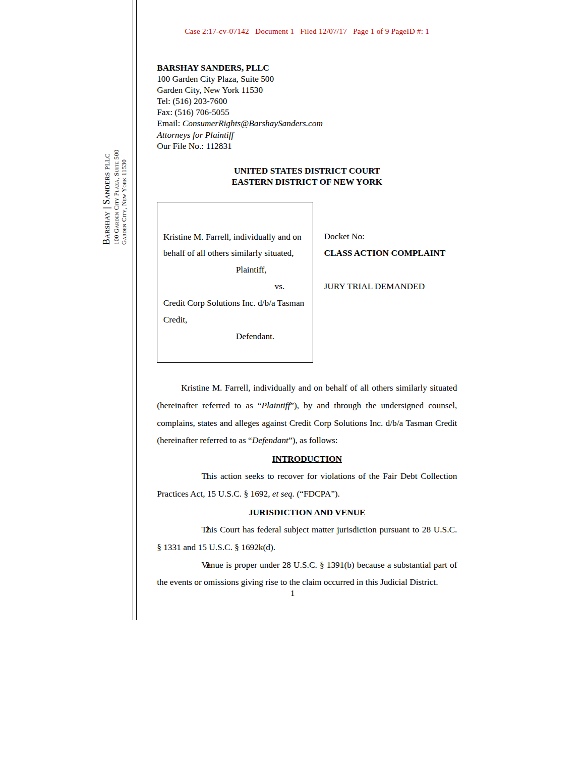Case 2:17-cv-07142 Document 1 Filed 12/07/17 Page 1 of 9 PageID #: 1
Barshay | Sanders PLLC 100 Garden City Plaza, Suite 500
Garden City, New York 11530
BARSHAY SANDERS, PLLC
100 Garden City Plaza, Suite 500
Garden City, New York 11530
Tel: (516) 203-7600
Fax: (516) 706-5055
Email: ConsumerRights@BarshaySanders.com
Attorneys for Plaintiff
Our File No.: 112831
UNITED STATES DISTRICT COURT
EASTERN DISTRICT OF NEW YORK
| Kristine M. Farrell, individually and on behalf of all others similarly situated, Plaintiff, vs. Credit Corp Solutions Inc. d/b/a Tasman Credit, Defendant. | Docket No: CLASS ACTION COMPLAINT JURY TRIAL DEMANDED |
Kristine M. Farrell, individually and on behalf of all others similarly situated (hereinafter referred to as “Plaintiff”), by and through the undersigned counsel, complains, states and alleges against Credit Corp Solutions Inc. d/b/a Tasman Credit (hereinafter referred to as “Defendant”), as follows:
INTRODUCTION
1. This action seeks to recover for violations of the Fair Debt Collection Practices Act, 15 U.S.C. § 1692, et seq. (“FDCPA”).
JURISDICTION AND VENUE
2. This Court has federal subject matter jurisdiction pursuant to 28 U.S.C. § 1331 and 15 U.S.C. § 1692k(d).
3. Venue is proper under 28 U.S.C. § 1391(b) because a substantial part of the events or omissions giving rise to the claim occurred in this Judicial District.
1